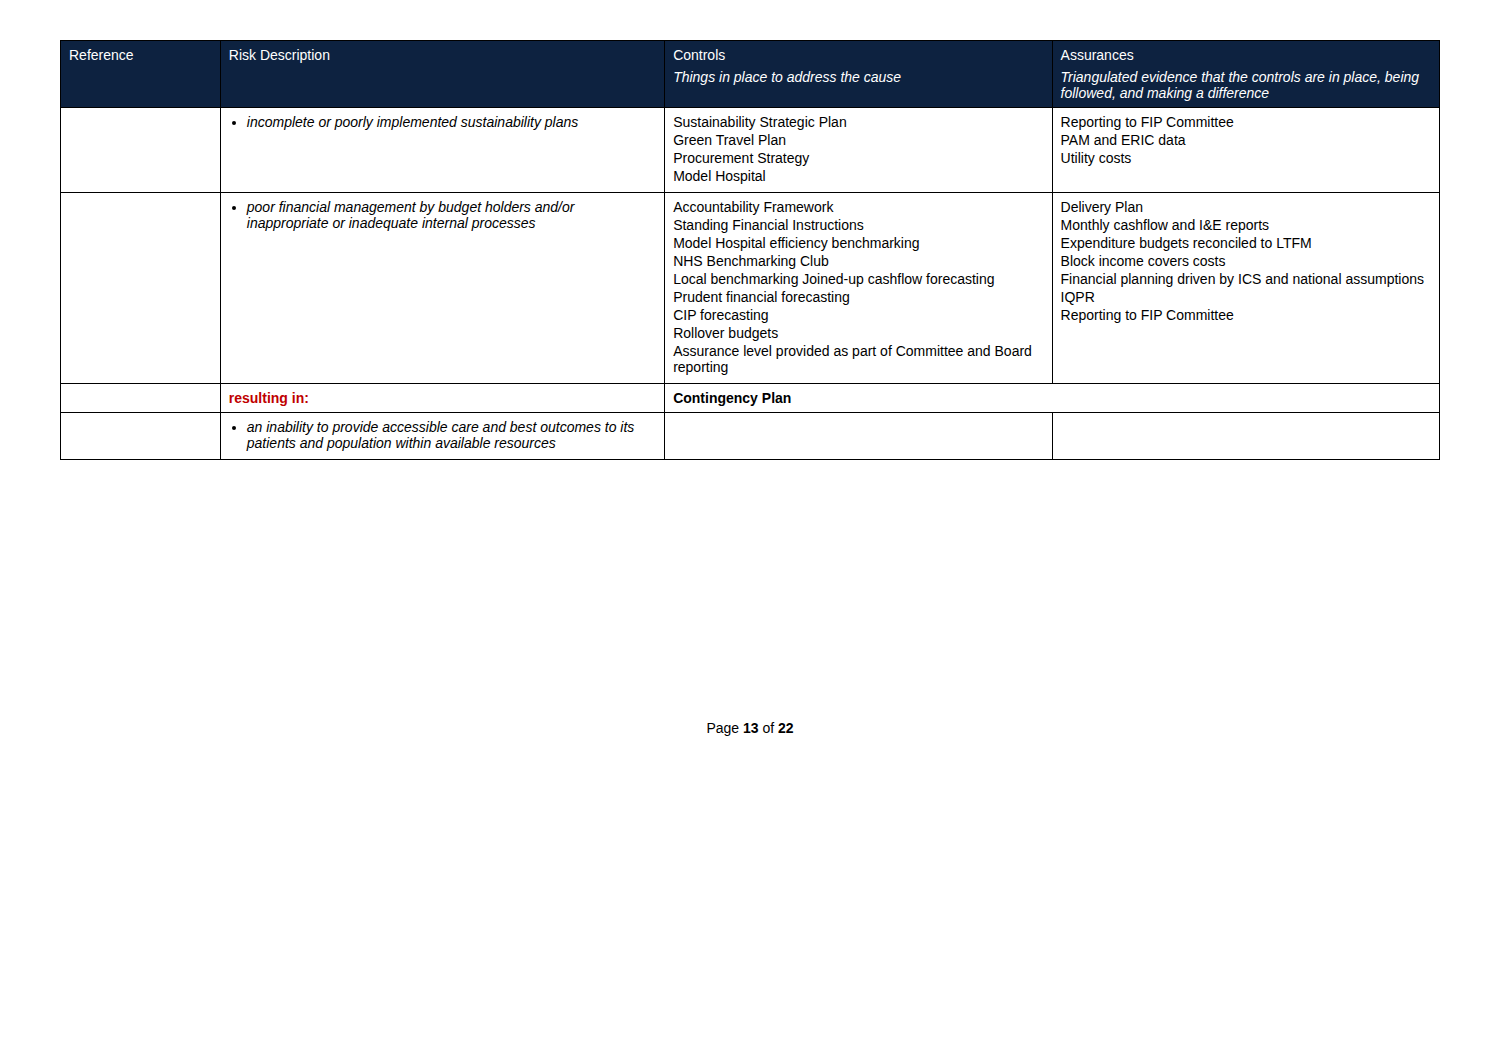| Reference | Risk Description | Controls Things in place to address the cause | Assurances Triangulated evidence that the controls are in place, being followed, and making a difference |
| --- | --- | --- | --- |
| | incomplete or poorly implemented sustainability plans | Sustainability Strategic Plan Green Travel Plan Procurement Strategy Model Hospital | Reporting to FIP Committee PAM and ERIC data Utility costs |
| | poor financial management by budget holders and/or inappropriate or inadequate internal processes | Accountability Framework Standing Financial Instructions Model Hospital efficiency benchmarking NHS Benchmarking Club Local benchmarking Joined-up cashflow forecasting Prudent financial forecasting CIP forecasting Rollover budgets Assurance level provided as part of Committee and Board reporting | Delivery Plan Monthly cashflow and I&E reports Expenditure budgets reconciled to LTFM Block income covers costs Financial planning driven by ICS and national assumptions IQPR Reporting to FIP Committee |
| | resulting in: | Contingency Plan |
| | an inability to provide accessible care and best outcomes to its patients and population within available resources | | |
Page 13 of 22